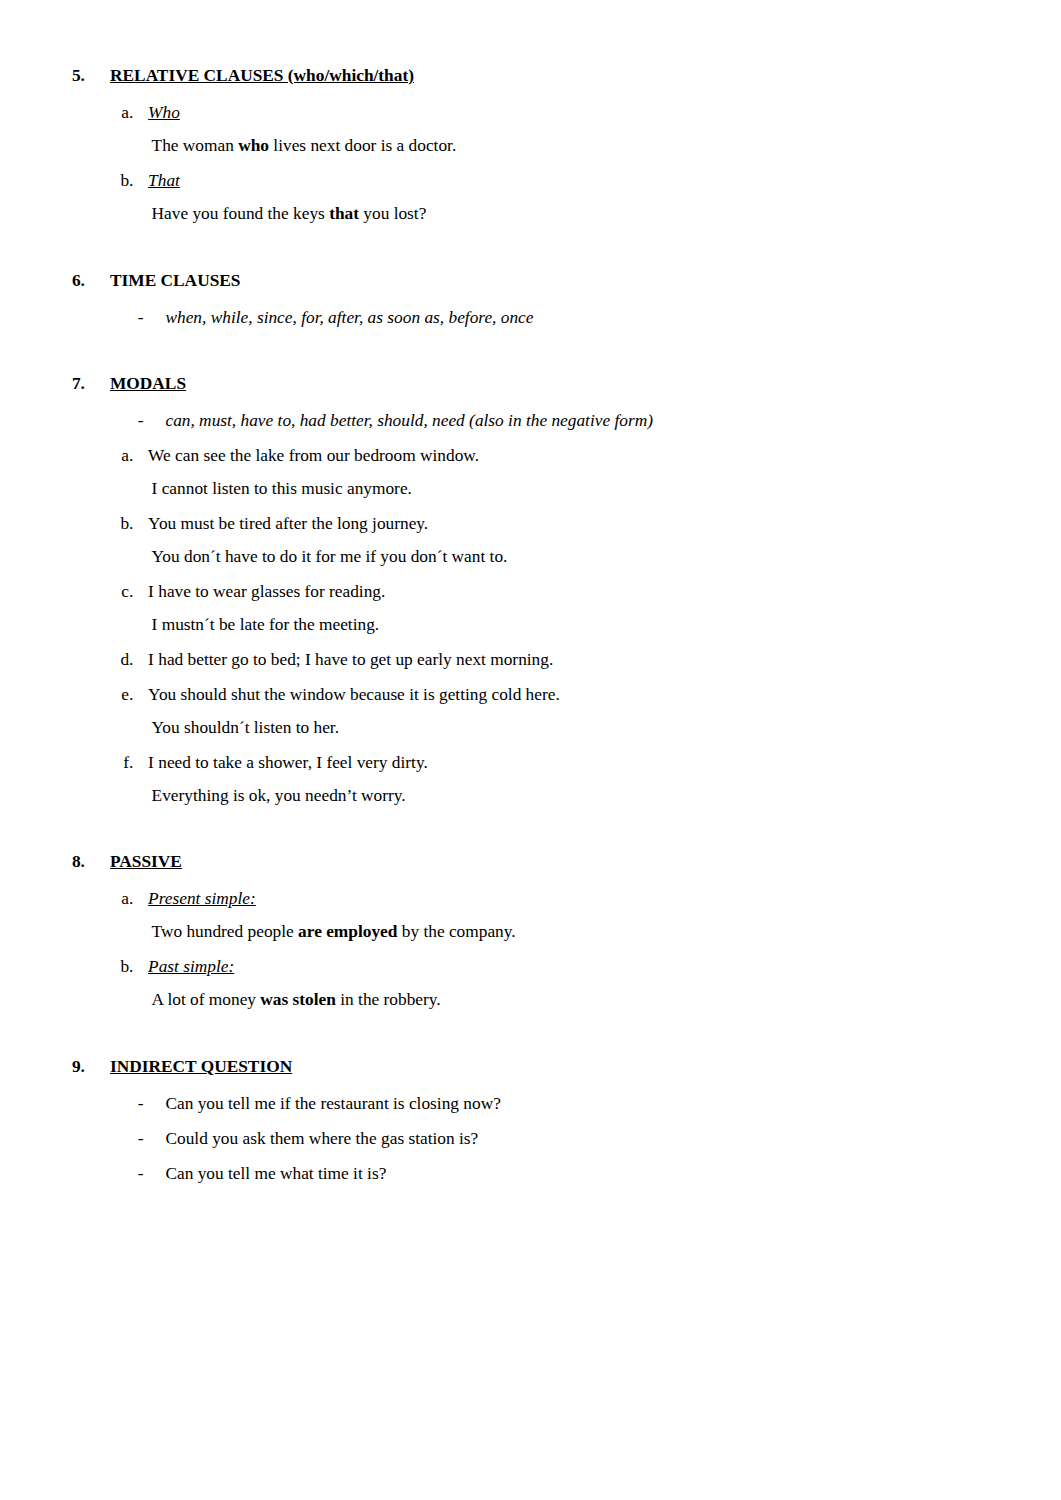RELATIVE CLAUSES (who/which/that)
Who The woman who lives next door is a doctor.
That Have you found the keys that you lost?
TIME CLAUSES
when, while, since, for, after, as soon as, before, once
MODALS
can, must, have to, had better, should, need (also in the negative form)
We can see the lake from our bedroom window. I cannot listen to this music anymore.
You must be tired after the long journey. You don´t have to do it for me if you don´t want to.
I have to wear glasses for reading. I mustn´t be late for the meeting.
I had better go to bed; I have to get up early next morning.
You should shut the window because it is getting cold here. You shouldn´t listen to her.
I need to take a shower, I feel very dirty. Everything is ok, you needn’t worry.
PASSIVE
Present simple: Two hundred people are employed by the company.
Past simple: A lot of money was stolen in the robbery.
INDIRECT QUESTION
Can you tell me if the restaurant is closing now?
Could you ask them where the gas station is?
Can you tell me what time it is?